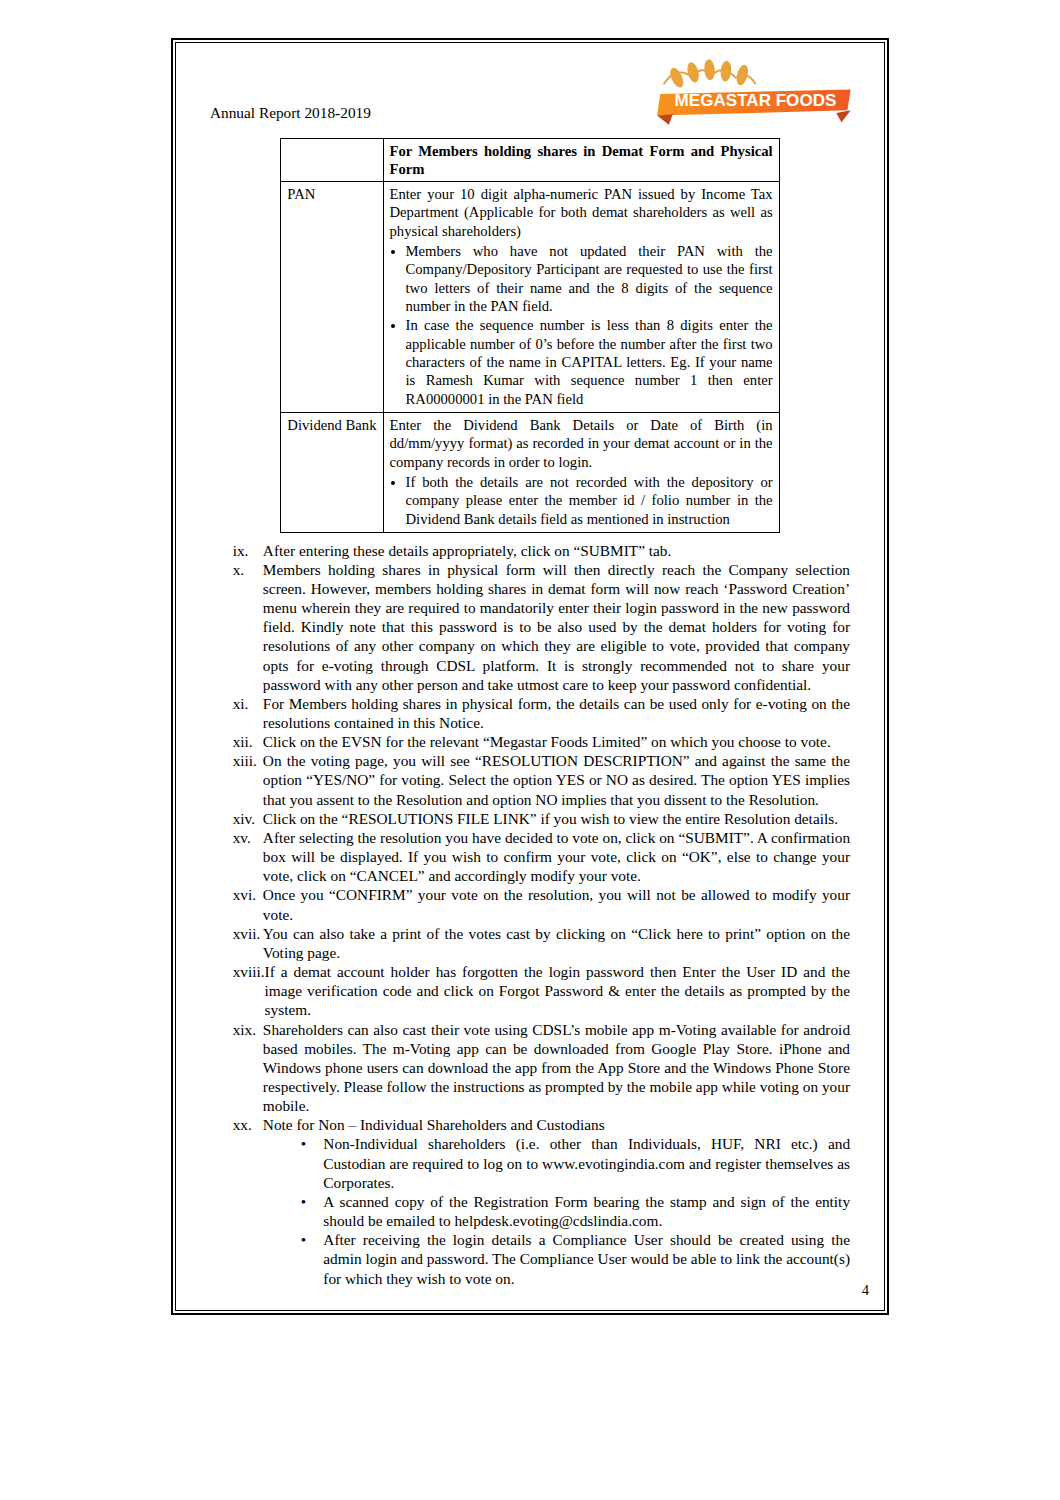Annual Report 2018-2019
| | For Members holding shares in Demat Form and Physical Form |
| PAN | Enter your 10 digit alpha-numeric PAN issued by Income Tax Department (Applicable for both demat shareholders as well as physical shareholders) Members who have not updated their PAN with the Company/Depository Participant are requested to use the first two letters of their name and the 8 digits of the sequence number in the PAN field. In case the sequence number is less than 8 digits enter the applicable number of 0’s before the number after the first two characters of the name in CAPITAL letters. Eg. If your name is Ramesh Kumar with sequence number 1 then enter RA00000001 in the PAN field |
| Dividend Bank | Enter the Dividend Bank Details or Date of Birth (in dd/mm/yyyy format) as recorded in your demat account or in the company records in order to login. If both the details are not recorded with the depository or company please enter the member id / folio number in the Dividend Bank details field as mentioned in instruction |
ix. After entering these details appropriately, click on “SUBMIT” tab.
x. Members holding shares in physical form will then directly reach the Company selection screen. However, members holding shares in demat form will now reach ‘Password Creation’ menu wherein they are required to mandatorily enter their login password in the new password field. Kindly note that this password is to be also used by the demat holders for voting for resolutions of any other company on which they are eligible to vote, provided that company opts for e-voting through CDSL platform. It is strongly recommended not to share your password with any other person and take utmost care to keep your password confidential.
xi. For Members holding shares in physical form, the details can be used only for e-voting on the resolutions contained in this Notice.
xii. Click on the EVSN for the relevant “Megastar Foods Limited” on which you choose to vote.
xiii. On the voting page, you will see “RESOLUTION DESCRIPTION” and against the same the option “YES/NO” for voting. Select the option YES or NO as desired. The option YES implies that you assent to the Resolution and option NO implies that you dissent to the Resolution.
xiv. Click on the “RESOLUTIONS FILE LINK” if you wish to view the entire Resolution details.
xv. After selecting the resolution you have decided to vote on, click on “SUBMIT”. A confirmation box will be displayed. If you wish to confirm your vote, click on “OK”, else to change your vote, click on “CANCEL” and accordingly modify your vote.
xvi. Once you “CONFIRM” your vote on the resolution, you will not be allowed to modify your vote.
xvii. You can also take a print of the votes cast by clicking on “Click here to print” option on the Voting page.
xviii. If a demat account holder has forgotten the login password then Enter the User ID and the image verification code and click on Forgot Password & enter the details as prompted by the system.
xix. Shareholders can also cast their vote using CDSL’s mobile app m-Voting available for android based mobiles. The m-Voting app can be downloaded from Google Play Store. iPhone and Windows phone users can download the app from the App Store and the Windows Phone Store respectively. Please follow the instructions as prompted by the mobile app while voting on your mobile.
xx. Note for Non – Individual Shareholders and Custodians
•Non-Individual shareholders (i.e. other than Individuals, HUF, NRI etc.) and Custodian are required to log on to www.evotingindia.com and register themselves as Corporates.
•A scanned copy of the Registration Form bearing the stamp and sign of the entity should be emailed to helpdesk.evoting@cdslindia.com.
•After receiving the login details a Compliance User should be created using the admin login and password. The Compliance User would be able to link the account(s) for which they wish to vote on.
4